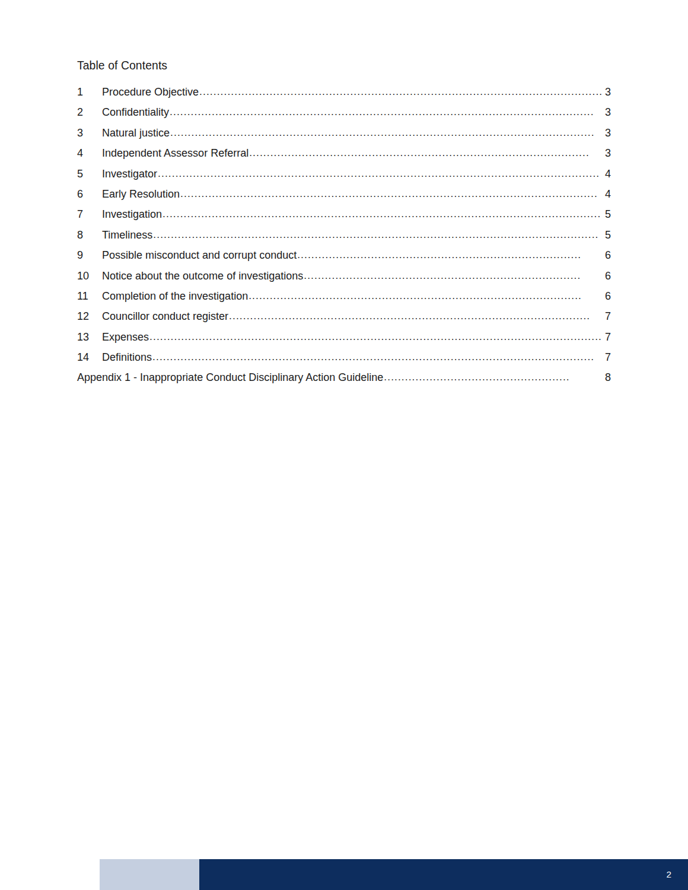Table of Contents
1 Procedure Objective ................................................................................................................... 3
2 Confidentiality ......................................................................................................................... 3
3 Natural justice ......................................................................................................................... 3
4 Independent Assessor Referral ................................................................................................. 3
5 Investigator .............................................................................................................................. 4
6 Early Resolution ....................................................................................................................... 4
7 Investigation ............................................................................................................................. 5
8 Timeliness ............................................................................................................................... 5
9 Possible misconduct and corrupt conduct ................................................................................. 6
10 Notice about the outcome of investigations ............................................................................... 6
11 Completion of the investigation ............................................................................................... 6
12 Councillor conduct register ....................................................................................................... 7
13 Expenses ................................................................................................................................. 7
14 Definitions .............................................................................................................................. 7
Appendix 1 - Inappropriate Conduct Disciplinary Action Guideline ..................................................... 8
2